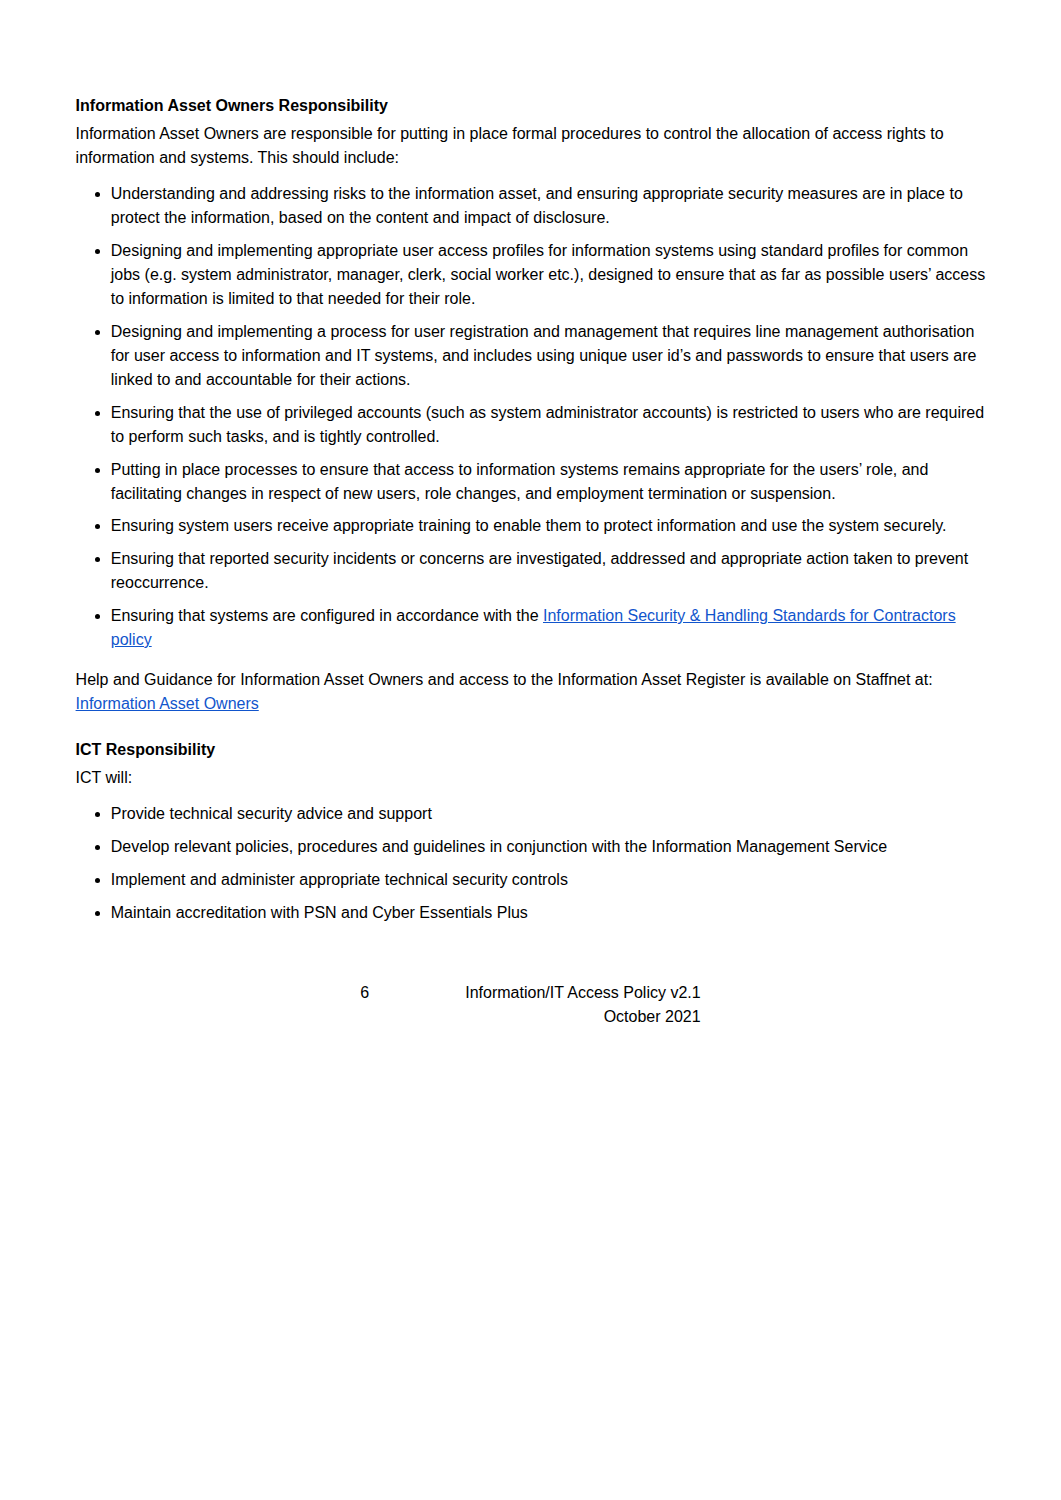Information Asset Owners Responsibility
Information Asset Owners are responsible for putting in place formal procedures to control the allocation of access rights to information and systems. This should include:
Understanding and addressing risks to the information asset, and ensuring appropriate security measures are in place to protect the information, based on the content and impact of disclosure.
Designing and implementing appropriate user access profiles for information systems using standard profiles for common jobs (e.g. system administrator, manager, clerk, social worker etc.), designed to ensure that as far as possible users’ access to information is limited to that needed for their role.
Designing and implementing a process for user registration and management that requires line management authorisation for user access to information and IT systems, and includes using unique user id’s and passwords to ensure that users are linked to and accountable for their actions.
Ensuring that the use of privileged accounts (such as system administrator accounts) is restricted to users who are required to perform such tasks, and is tightly controlled.
Putting in place processes to ensure that access to information systems remains appropriate for the users’ role, and facilitating changes in respect of new users, role changes, and employment termination or suspension.
Ensuring system users receive appropriate training to enable them to protect information and use the system securely.
Ensuring that reported security incidents or concerns are investigated, addressed and appropriate action taken to prevent reoccurrence.
Ensuring that systems are configured in accordance with the Information Security & Handling Standards for Contractors policy
Help and Guidance for Information Asset Owners and access to the Information Asset Register is available on Staffnet at: Information Asset Owners
ICT Responsibility
ICT will:
Provide technical security advice and support
Develop relevant policies, procedures and guidelines in conjunction with the Information Management Service
Implement and administer appropriate technical security controls
Maintain accreditation with PSN and Cyber Essentials Plus
6 Information/IT Access Policy v2.1
October 2021